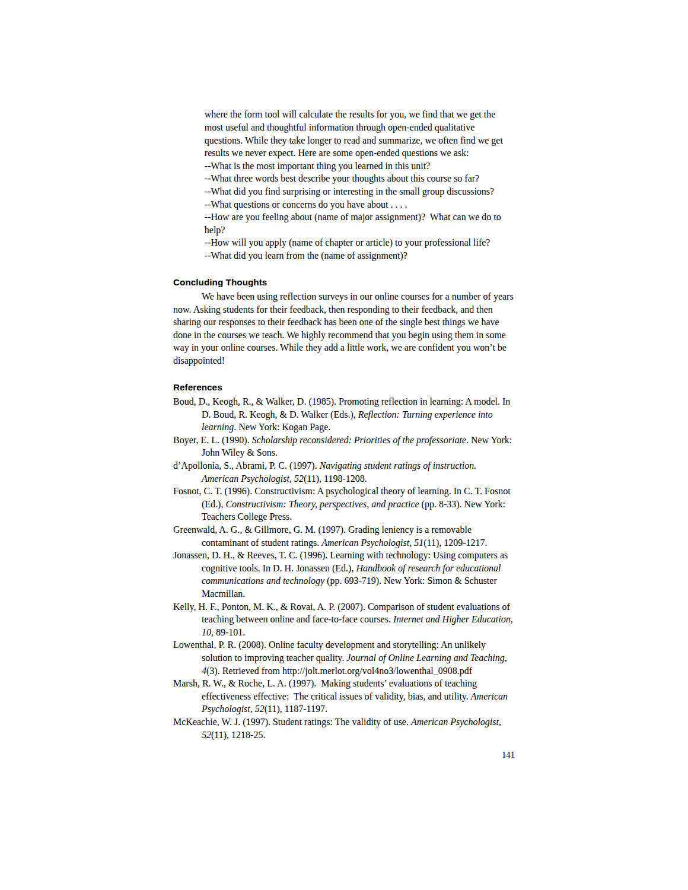where the form tool will calculate the results for you, we find that we get the most useful and thoughtful information through open-ended qualitative questions. While they take longer to read and summarize, we often find we get results we never expect. Here are some open-ended questions we ask:
--What is the most important thing you learned in this unit?
--What three words best describe your thoughts about this course so far?
--What did you find surprising or interesting in the small group discussions?
--What questions or concerns do you have about . . . .
--How are you feeling about (name of major assignment)? What can we do to help?
--How will you apply (name of chapter or article) to your professional life?
--What did you learn from the (name of assignment)?
Concluding Thoughts
We have been using reflection surveys in our online courses for a number of years now. Asking students for their feedback, then responding to their feedback, and then sharing our responses to their feedback has been one of the single best things we have done in the courses we teach. We highly recommend that you begin using them in some way in your online courses. While they add a little work, we are confident you won’t be disappointed!
References
Boud, D., Keogh, R., & Walker, D. (1985). Promoting reflection in learning: A model. In D. Boud, R. Keogh, & D. Walker (Eds.), Reflection: Turning experience into learning. New York: Kogan Page.
Boyer, E. L. (1990). Scholarship reconsidered: Priorities of the professoriate. New York: John Wiley & Sons.
d’Apollonia, S., Abrami, P. C. (1997). Navigating student ratings of instruction. American Psychologist, 52(11), 1198-1208.
Fosnot, C. T. (1996). Constructivism: A psychological theory of learning. In C. T. Fosnot (Ed.), Constructivism: Theory, perspectives, and practice (pp. 8-33). New York: Teachers College Press.
Greenwald, A. G., & Gillmore, G. M. (1997). Grading leniency is a removable contaminant of student ratings. American Psychologist, 51(11), 1209-1217.
Jonassen, D. H., & Reeves, T. C. (1996). Learning with technology: Using computers as cognitive tools. In D. H. Jonassen (Ed.), Handbook of research for educational communications and technology (pp. 693-719). New York: Simon & Schuster Macmillan.
Kelly, H. F., Ponton, M. K., & Rovai, A. P. (2007). Comparison of student evaluations of teaching between online and face-to-face courses. Internet and Higher Education, 10, 89-101.
Lowenthal, P. R. (2008). Online faculty development and storytelling: An unlikely solution to improving teacher quality. Journal of Online Learning and Teaching, 4(3). Retrieved from http://jolt.merlot.org/vol4no3/lowenthal_0908.pdf
Marsh, R. W., & Roche, L. A. (1997). Making students’ evaluations of teaching effectiveness effective: The critical issues of validity, bias, and utility. American Psychologist, 52(11), 1187-1197.
McKeachie, W. J. (1997). Student ratings: The validity of use. American Psychologist, 52(11), 1218-25.
141